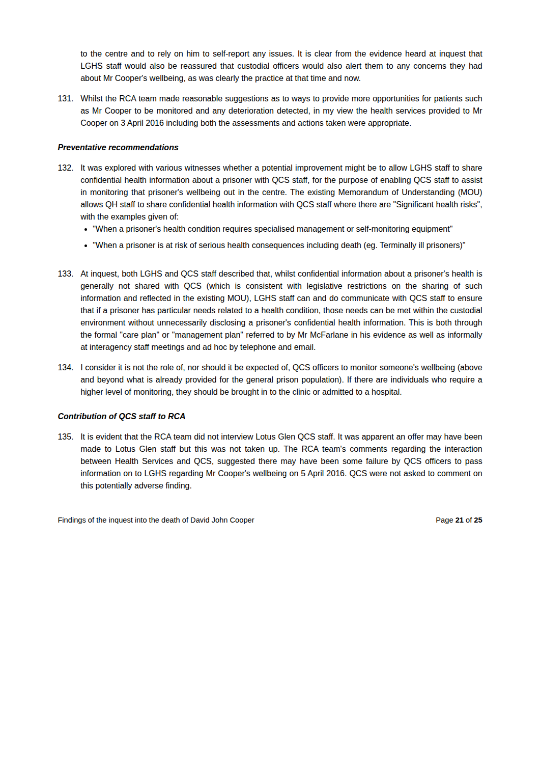to the centre and to rely on him to self-report any issues. It is clear from the evidence heard at inquest that LGHS staff would also be reassured that custodial officers would also alert them to any concerns they had about Mr Cooper's wellbeing, as was clearly the practice at that time and now.
131.
Whilst the RCA team made reasonable suggestions as to ways to provide more opportunities for patients such as Mr Cooper to be monitored and any deterioration detected, in my view the health services provided to Mr Cooper on 3 April 2016 including both the assessments and actions taken were appropriate.
Preventative recommendations
132.
It was explored with various witnesses whether a potential improvement might be to allow LGHS staff to share confidential health information about a prisoner with QCS staff, for the purpose of enabling QCS staff to assist in monitoring that prisoner's wellbeing out in the centre. The existing Memorandum of Understanding (MOU) allows QH staff to share confidential health information with QCS staff where there are "Significant health risks", with the examples given of:
"When a prisoner's health condition requires specialised management or self-monitoring equipment"
"When a prisoner is at risk of serious health consequences including death (eg. Terminally ill prisoners)"
133.
At inquest, both LGHS and QCS staff described that, whilst confidential information about a prisoner's health is generally not shared with QCS (which is consistent with legislative restrictions on the sharing of such information and reflected in the existing MOU), LGHS staff can and do communicate with QCS staff to ensure that if a prisoner has particular needs related to a health condition, those needs can be met within the custodial environment without unnecessarily disclosing a prisoner's confidential health information. This is both through the formal "care plan" or "management plan" referred to by Mr McFarlane in his evidence as well as informally at interagency staff meetings and ad hoc by telephone and email.
134.
I consider it is not the role of, nor should it be expected of, QCS officers to monitor someone's wellbeing (above and beyond what is already provided for the general prison population). If there are individuals who require a higher level of monitoring, they should be brought in to the clinic or admitted to a hospital.
Contribution of QCS staff to RCA
135.
It is evident that the RCA team did not interview Lotus Glen QCS staff. It was apparent an offer may have been made to Lotus Glen staff but this was not taken up. The RCA team's comments regarding the interaction between Health Services and QCS, suggested there may have been some failure by QCS officers to pass information on to LGHS regarding Mr Cooper's wellbeing on 5 April 2016. QCS were not asked to comment on this potentially adverse finding.
Findings of the inquest into the death of David John Cooper Page 21 of 25